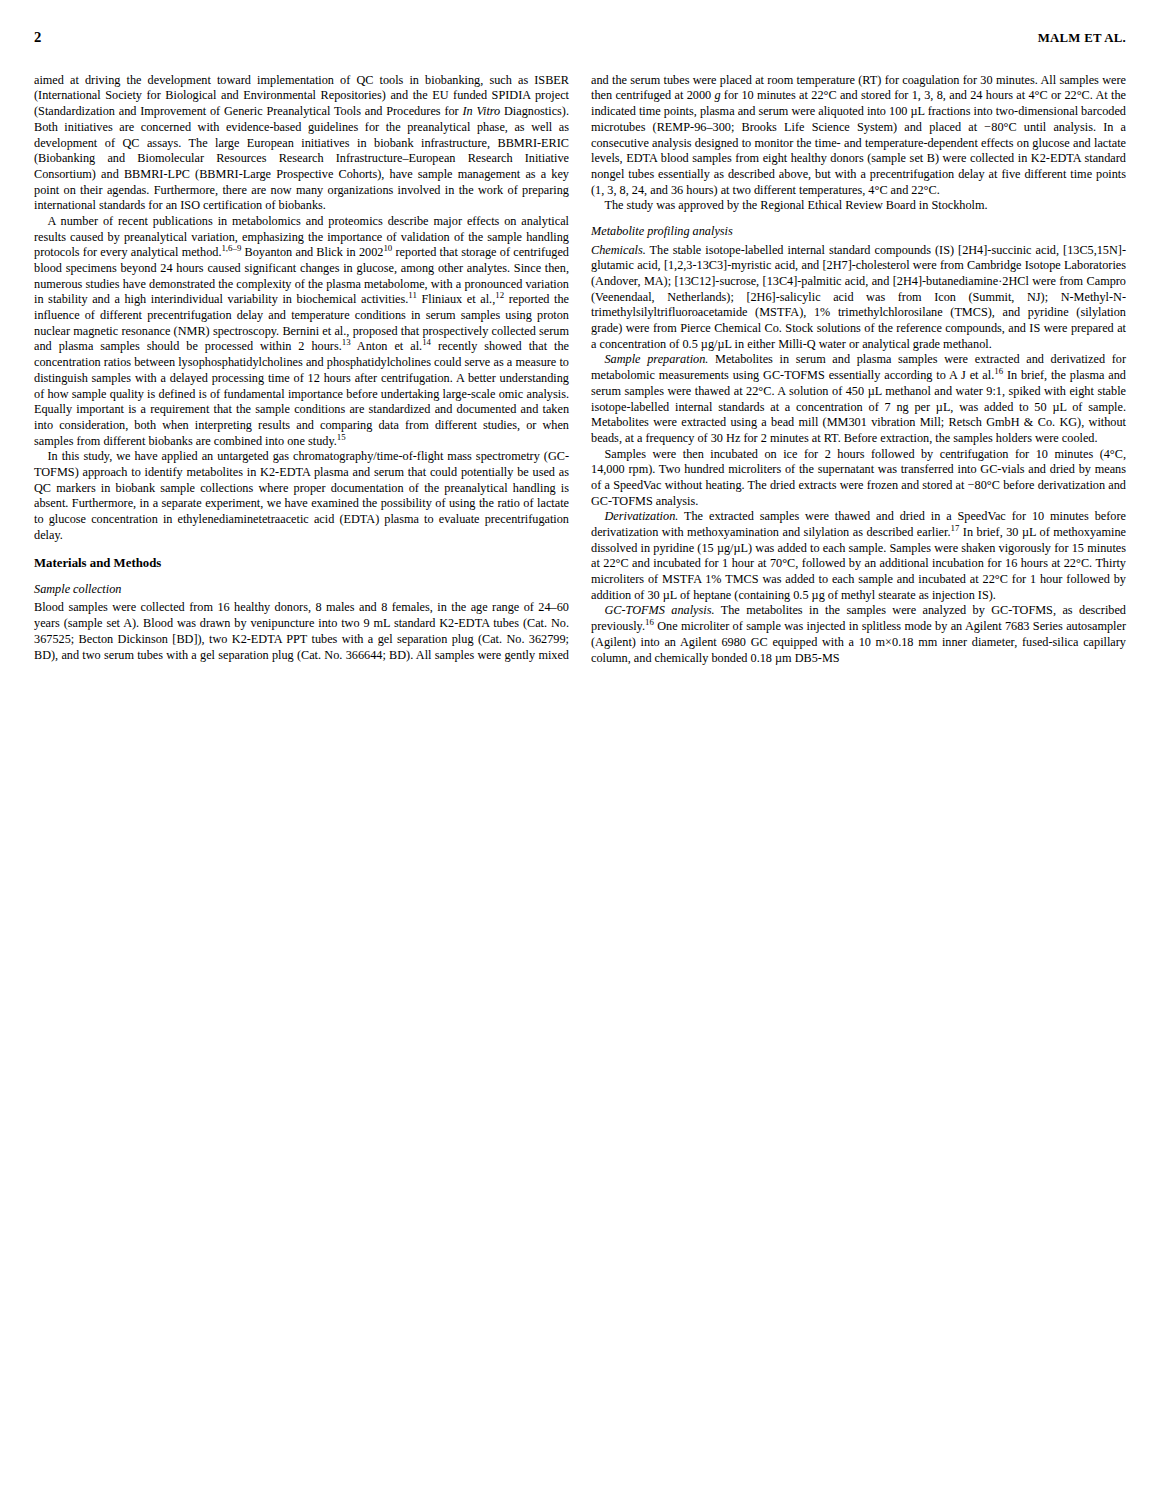2 MALM ET AL.
aimed at driving the development toward implementation of QC tools in biobanking, such as ISBER (International Society for Biological and Environmental Repositories) and the EU funded SPIDIA project (Standardization and Improvement of Generic Preanalytical Tools and Procedures for In Vitro Diagnostics). Both initiatives are concerned with evidence-based guidelines for the preanalytical phase, as well as development of QC assays. The large European initiatives in biobank infrastructure, BBMRI-ERIC (Biobanking and Biomolecular Resources Research Infrastructure–European Research Initiative Consortium) and BBMRI-LPC (BBMRI-Large Prospective Cohorts), have sample management as a key point on their agendas. Furthermore, there are now many organizations involved in the work of preparing international standards for an ISO certification of biobanks.
A number of recent publications in metabolomics and proteomics describe major effects on analytical results caused by preanalytical variation, emphasizing the importance of validation of the sample handling protocols for every analytical method.1,6–9 Boyanton and Blick in 200210 reported that storage of centrifuged blood specimens beyond 24 hours caused significant changes in glucose, among other analytes. Since then, numerous studies have demonstrated the complexity of the plasma metabolome, with a pronounced variation in stability and a high interindividual variability in biochemical activities.11 Fliniaux et al.,12 reported the influence of different precentrifugation delay and temperature conditions in serum samples using proton nuclear magnetic resonance (NMR) spectroscopy. Bernini et al., proposed that prospectively collected serum and plasma samples should be processed within 2 hours.13 Anton et al.14 recently showed that the concentration ratios between lysophosphatidylcholines and phosphatidylcholines could serve as a measure to distinguish samples with a delayed processing time of 12 hours after centrifugation. A better understanding of how sample quality is defined is of fundamental importance before undertaking large-scale omic analysis. Equally important is a requirement that the sample conditions are standardized and documented and taken into consideration, both when interpreting results and comparing data from different studies, or when samples from different biobanks are combined into one study.15
In this study, we have applied an untargeted gas chromatography/time-of-flight mass spectrometry (GC-TOFMS) approach to identify metabolites in K2-EDTA plasma and serum that could potentially be used as QC markers in biobank sample collections where proper documentation of the preanalytical handling is absent. Furthermore, in a separate experiment, we have examined the possibility of using the ratio of lactate to glucose concentration in ethylenediaminetetraacetic acid (EDTA) plasma to evaluate precentrifugation delay.
Materials and Methods
Sample collection
Blood samples were collected from 16 healthy donors, 8 males and 8 females, in the age range of 24–60 years (sample set A). Blood was drawn by venipuncture into two 9 mL standard K2-EDTA tubes (Cat. No. 367525; Becton Dickinson [BD]), two K2-EDTA PPT tubes with a gel separation plug (Cat. No. 362799; BD), and two serum tubes with a gel separation plug (Cat. No. 366644; BD). All samples were gently mixed and the serum tubes were placed at room temperature (RT) for coagulation for 30 minutes. All samples were then centrifuged at 2000 g for 10 minutes at 22°C and stored for 1, 3, 8, and 24 hours at 4°C or 22°C. At the indicated time points, plasma and serum were aliquoted into 100 µL fractions into two-dimensional barcoded microtubes (REMP-96–300; Brooks Life Science System) and placed at −80°C until analysis. In a consecutive analysis designed to monitor the time- and temperature-dependent effects on glucose and lactate levels, EDTA blood samples from eight healthy donors (sample set B) were collected in K2-EDTA standard nongel tubes essentially as described above, but with a precentrifugation delay at five different time points (1, 3, 8, 24, and 36 hours) at two different temperatures, 4°C and 22°C.
The study was approved by the Regional Ethical Review Board in Stockholm.
Metabolite profiling analysis
Chemicals. The stable isotope-labelled internal standard compounds (IS) [2H4]-succinic acid, [13C5,15N]-glutamic acid, [1,2,3-13C3]-myristic acid, and [2H7]-cholesterol were from Cambridge Isotope Laboratories (Andover, MA); [13C12]-sucrose, [13C4]-palmitic acid, and [2H4]-butanediamine·2HCl were from Campro (Veenendaal, Netherlands); [2H6]-salicylic acid was from Icon (Summit, NJ); N-Methyl-N-trimethylsilyltrifluoroacetamide (MSTFA), 1% trimethylchlorosilane (TMCS), and pyridine (silylation grade) were from Pierce Chemical Co. Stock solutions of the reference compounds, and IS were prepared at a concentration of 0.5 µg/µL in either Milli-Q water or analytical grade methanol.
Sample preparation. Metabolites in serum and plasma samples were extracted and derivatized for metabolomic measurements using GC-TOFMS essentially according to A J et al.16 In brief, the plasma and serum samples were thawed at 22°C. A solution of 450 µL methanol and water 9:1, spiked with eight stable isotope-labelled internal standards at a concentration of 7 ng per µL, was added to 50 µL of sample. Metabolites were extracted using a bead mill (MM301 vibration Mill; Retsch GmbH & Co. KG), without beads, at a frequency of 30 Hz for 2 minutes at RT. Before extraction, the samples holders were cooled.
Samples were then incubated on ice for 2 hours followed by centrifugation for 10 minutes (4°C, 14,000 rpm). Two hundred microliters of the supernatant was transferred into GC-vials and dried by means of a SpeedVac without heating. The dried extracts were frozen and stored at −80°C before derivatization and GC-TOFMS analysis.
Derivatization. The extracted samples were thawed and dried in a SpeedVac for 10 minutes before derivatization with methoxyamination and silylation as described earlier.17 In brief, 30 µL of methoxyamine dissolved in pyridine (15 µg/µL) was added to each sample. Samples were shaken vigorously for 15 minutes at 22°C and incubated for 1 hour at 70°C, followed by an additional incubation for 16 hours at 22°C. Thirty microliters of MSTFA 1% TMCS was added to each sample and incubated at 22°C for 1 hour followed by addition of 30 µL of heptane (containing 0.5 µg of methyl stearate as injection IS).
GC-TOFMS analysis. The metabolites in the samples were analyzed by GC-TOFMS, as described previously.16 One microliter of sample was injected in splitless mode by an Agilent 7683 Series autosampler (Agilent) into an Agilent 6980 GC equipped with a 10 m×0.18 mm inner diameter, fused-silica capillary column, and chemically bonded 0.18 µm DB5-MS